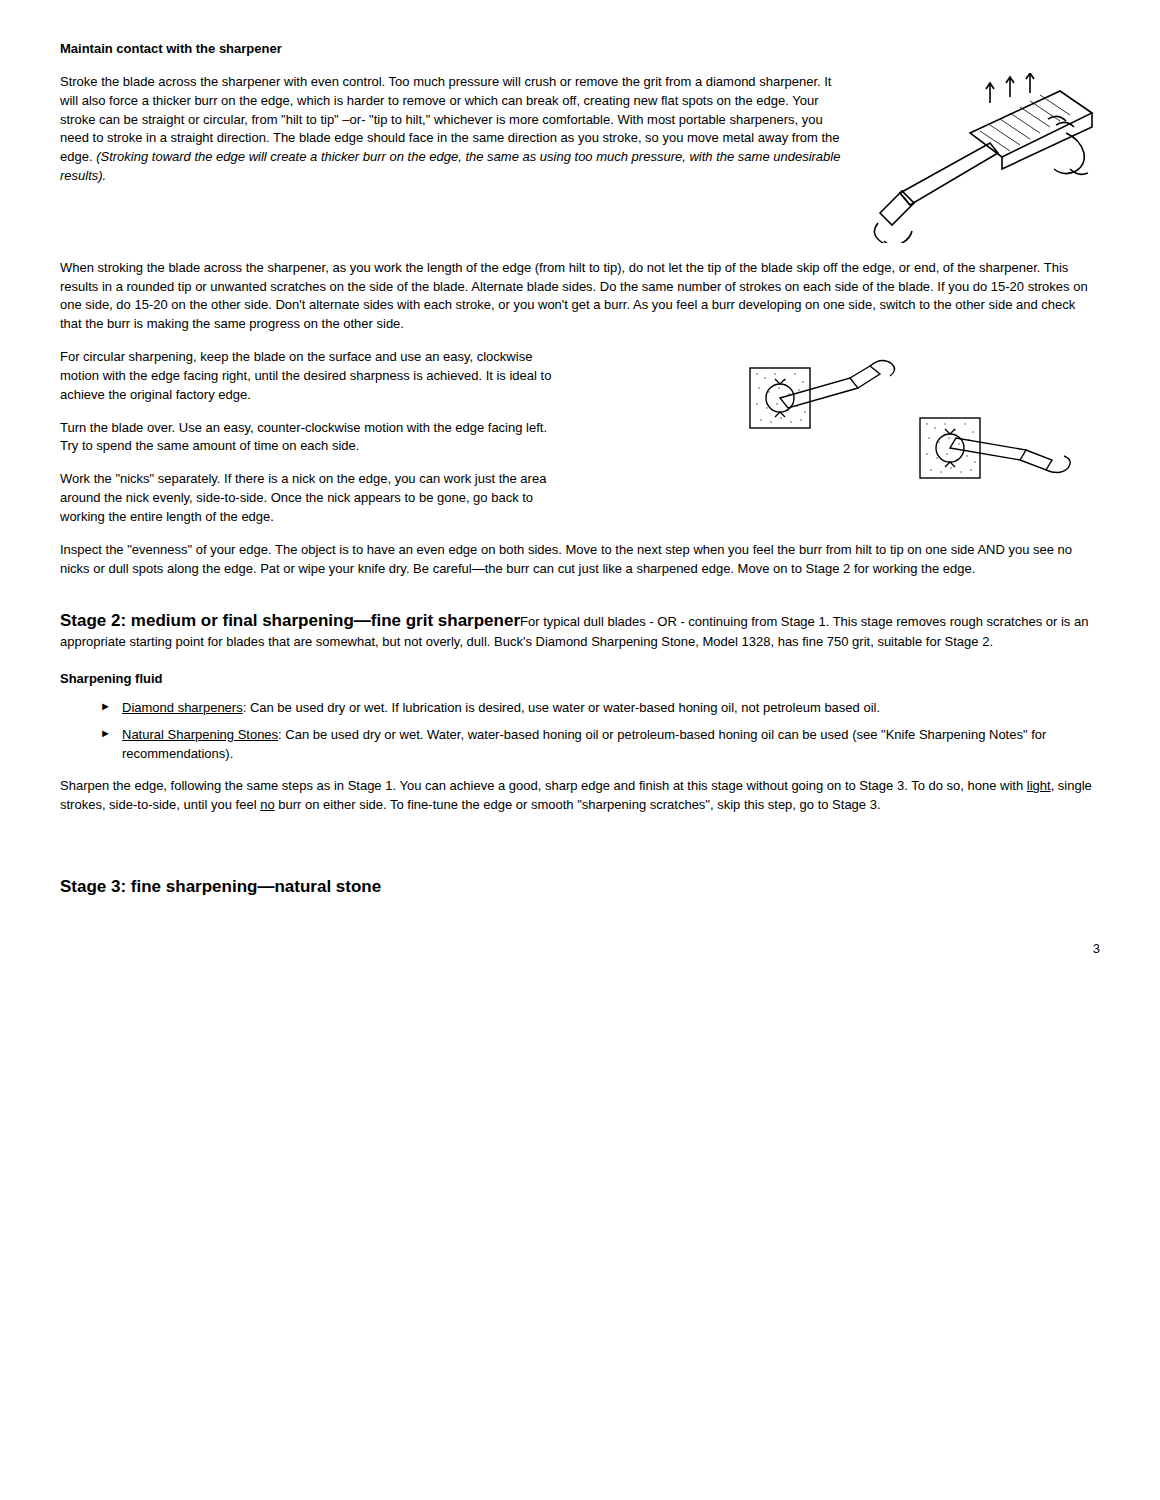Maintain contact with the sharpener
Stroke the blade across the sharpener with even control. Too much pressure will crush or remove the grit from a diamond sharpener. It will also force a thicker burr on the edge, which is harder to remove or which can break off, creating new flat spots on the edge. Your stroke can be straight or circular, from "hilt to tip" –or- "tip to hilt," whichever is more comfortable. With most portable sharpeners, you need to stroke in a straight direction. The blade edge should face in the same direction as you stroke, so you move metal away from the edge. (Stroking toward the edge will create a thicker burr on the edge, the same as using too much pressure, with the same undesirable results).
When stroking the blade across the sharpener, as you work the length of the edge (from hilt to tip), do not let the tip of the blade skip off the edge, or end, of the sharpener. This results in a rounded tip or unwanted scratches on the side of the blade. Alternate blade sides. Do the same number of strokes on each side of the blade. If you do 15-20 strokes on one side, do 15-20 on the other side. Don't alternate sides with each stroke, or you won't get a burr. As you feel a burr developing on one side, switch to the other side and check that the burr is making the same progress on the other side.
For circular sharpening, keep the blade on the surface and use an easy, clockwise motion with the edge facing right, until the desired sharpness is achieved. It is ideal to achieve the original factory edge.
Turn the blade over. Use an easy, counter-clockwise motion with the edge facing left. Try to spend the same amount of time on each side.
Work the "nicks" separately. If there is a nick on the edge, you can work just the area around the nick evenly, side-to-side. Once the nick appears to be gone, go back to working the entire length of the edge.
Inspect the "evenness" of your edge. The object is to have an even edge on both sides. Move to the next step when you feel the burr from hilt to tip on one side AND you see no nicks or dull spots along the edge. Pat or wipe your knife dry. Be careful—the burr can cut just like a sharpened edge. Move on to Stage 2 for working the edge.
Stage 2: medium or final sharpening—fine grit sharpener
For typical dull blades - OR - continuing from Stage 1. This stage removes rough scratches or is an appropriate starting point for blades that are somewhat, but not overly, dull. Buck's Diamond Sharpening Stone, Model 1328, has fine 750 grit, suitable for Stage 2.
Sharpening fluid
Diamond sharpeners: Can be used dry or wet. If lubrication is desired, use water or water-based honing oil, not petroleum based oil.
Natural Sharpening Stones: Can be used dry or wet. Water, water-based honing oil or petroleum-based honing oil can be used (see "Knife Sharpening Notes" for recommendations).
Sharpen the edge, following the same steps as in Stage 1. You can achieve a good, sharp edge and finish at this stage without going on to Stage 3. To do so, hone with light, single strokes, side-to-side, until you feel no burr on either side. To fine-tune the edge or smooth "sharpening scratches", skip this step, go to Stage 3.
Stage 3: fine sharpening—natural stone
3